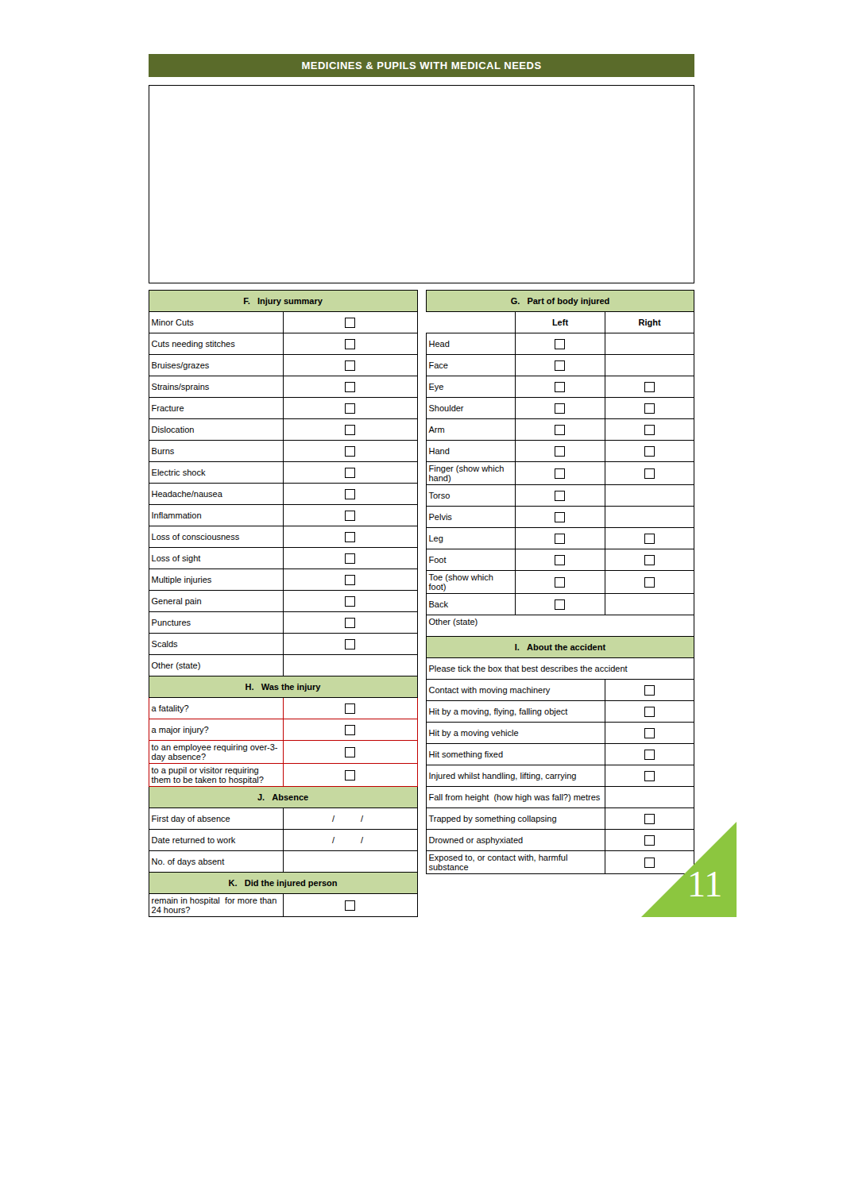MEDICINES & PUPILS WITH MEDICAL NEEDS
| F. Injury summary |
| Minor Cuts | |
| Cuts needing stitches | |
| Bruises/grazes | |
| Strains/sprains | |
| Fracture | |
| Dislocation | |
| Burns | |
| Electric shock | |
| Headache/nausea | |
| Inflammation | |
| Loss of consciousness | |
| Loss of sight | |
| Multiple injuries | |
| General pain | |
| Punctures | |
| Scalds | |
| Other (state) | |
| H. Was the injury |
| a fatality? | |
| a major injury? | |
| to an employee requiring over-3-day absence? | |
| to a pupil or visitor requiring them to be taken to hospital? | |
| J. Absence |
| First day of absence | / / |
| Date returned to work | / / |
| No. of days absent | |
| K. Did the injured person |
| remain in hospital for more than 24 hours? | |
| G. Part of body injured |
| | Left | Right |
| Head | | |
| Face | | |
| Eye | | |
| Shoulder | | |
| Arm | | |
| Hand | | |
| Finger (show which hand) | | |
| Torso | | |
| Pelvis | | |
| Leg | | |
| Foot | | |
| Toe (show which foot) | | |
| Back | | |
| Other (state) |
| I. About the accident |
| Please tick the box that best describes the accident |
| Contact with moving machinery | |
| Hit by a moving, flying, falling object | |
| Hit by a moving vehicle | |
| Hit something fixed | |
| Injured whilst handling, lifting, carrying | |
| Fall from height (how high was fall?) metres | |
| Trapped by something collapsing | |
| Drowned or asphyxiated | |
| Exposed to, or contact with, harmful substance | |
11